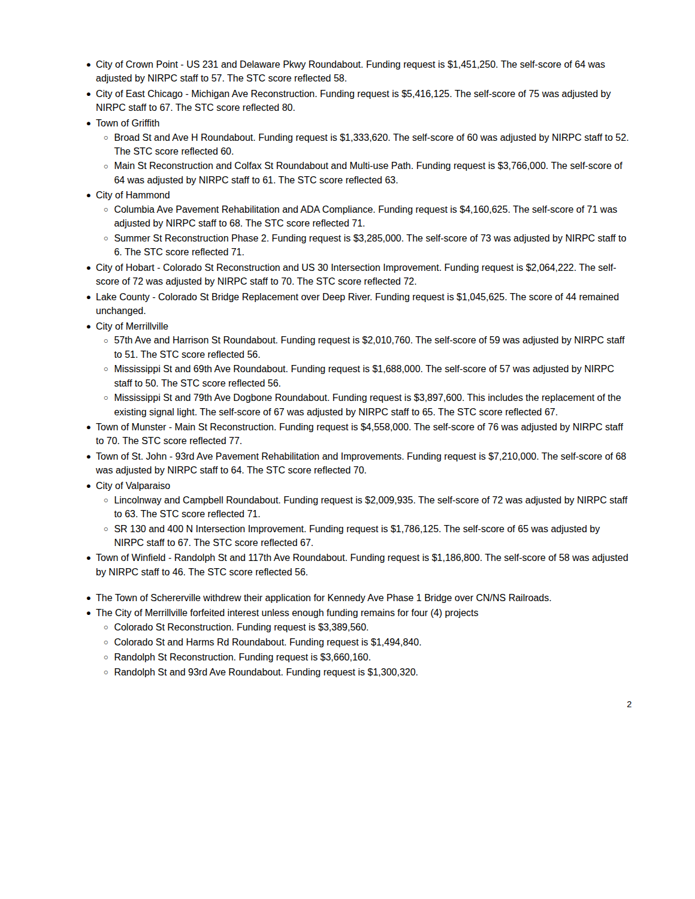City of Crown Point - US 231 and Delaware Pkwy Roundabout. Funding request is $1,451,250. The self-score of 64 was adjusted by NIRPC staff to 57. The STC score reflected 58.
City of East Chicago - Michigan Ave Reconstruction. Funding request is $5,416,125. The self-score of 75 was adjusted by NIRPC staff to 67. The STC score reflected 80.
Town of Griffith
Broad St and Ave H Roundabout. Funding request is $1,333,620. The self-score of 60 was adjusted by NIRPC staff to 52. The STC score reflected 60.
Main St Reconstruction and Colfax St Roundabout and Multi-use Path. Funding request is $3,766,000. The self-score of 64 was adjusted by NIRPC staff to 61. The STC score reflected 63.
City of Hammond
Columbia Ave Pavement Rehabilitation and ADA Compliance. Funding request is $4,160,625. The self-score of 71 was adjusted by NIRPC staff to 68. The STC score reflected 71.
Summer St Reconstruction Phase 2. Funding request is $3,285,000. The self-score of 73 was adjusted by NIRPC staff to 6. The STC score reflected 71.
City of Hobart - Colorado St Reconstruction and US 30 Intersection Improvement. Funding request is $2,064,222. The self-score of 72 was adjusted by NIRPC staff to 70. The STC score reflected 72.
Lake County - Colorado St Bridge Replacement over Deep River. Funding request is $1,045,625. The score of 44 remained unchanged.
City of Merrillville
57th Ave and Harrison St Roundabout. Funding request is $2,010,760. The self-score of 59 was adjusted by NIRPC staff to 51. The STC score reflected 56.
Mississippi St and 69th Ave Roundabout. Funding request is $1,688,000. The self-score of 57 was adjusted by NIRPC staff to 50. The STC score reflected 56.
Mississippi St and 79th Ave Dogbone Roundabout. Funding request is $3,897,600. This includes the replacement of the existing signal light. The self-score of 67 was adjusted by NIRPC staff to 65. The STC score reflected 67.
Town of Munster - Main St Reconstruction. Funding request is $4,558,000. The self-score of 76 was adjusted by NIRPC staff to 70. The STC score reflected 77.
Town of St. John - 93rd Ave Pavement Rehabilitation and Improvements. Funding request is $7,210,000. The self-score of 68 was adjusted by NIRPC staff to 64. The STC score reflected 70.
City of Valparaiso
Lincolnway and Campbell Roundabout. Funding request is $2,009,935. The self-score of 72 was adjusted by NIRPC staff to 63. The STC score reflected 71.
SR 130 and 400 N Intersection Improvement. Funding request is $1,786,125. The self-score of 65 was adjusted by NIRPC staff to 67. The STC score reflected 67.
Town of Winfield - Randolph St and 117th Ave Roundabout. Funding request is $1,186,800. The self-score of 58 was adjusted by NIRPC staff to 46. The STC score reflected 56.
The Town of Schererville withdrew their application for Kennedy Ave Phase 1 Bridge over CN/NS Railroads.
The City of Merrillville forfeited interest unless enough funding remains for four (4) projects
Colorado St Reconstruction. Funding request is $3,389,560.
Colorado St and Harms Rd Roundabout. Funding request is $1,494,840.
Randolph St Reconstruction. Funding request is $3,660,160.
Randolph St and 93rd Ave Roundabout. Funding request is $1,300,320.
2